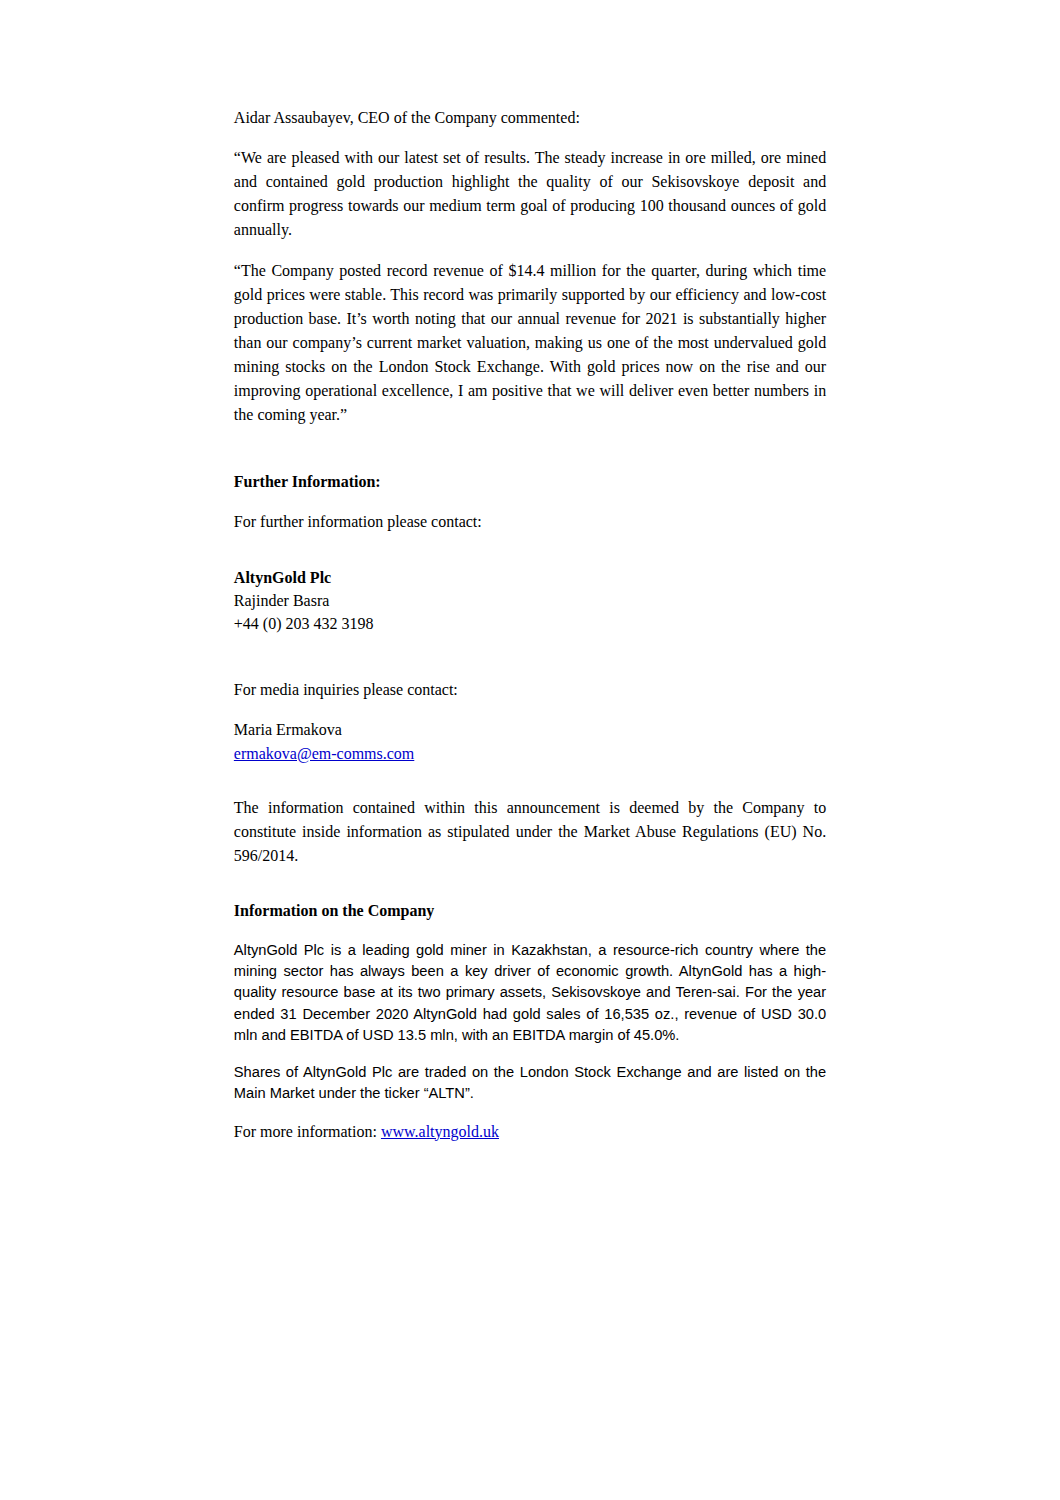Aidar Assaubayev, CEO of the Company commented:
“We are pleased with our latest set of results. The steady increase in ore milled, ore mined and contained gold production highlight the quality of our Sekisovskoye deposit and confirm progress towards our medium term goal of producing 100 thousand ounces of gold annually.
“The Company posted record revenue of $14.4 million for the quarter, during which time gold prices were stable. This record was primarily supported by our efficiency and low-cost production base. It’s worth noting that our annual revenue for 2021 is substantially higher than our company’s current market valuation, making us one of the most undervalued gold mining stocks on the London Stock Exchange. With gold prices now on the rise and our improving operational excellence, I am positive that we will deliver even better numbers in the coming year.”
Further Information:
For further information please contact:
AltynGold Plc
Rajinder Basra
+44 (0) 203 432 3198
For media inquiries please contact:
Maria Ermakova
ermakova@em-comms.com
The information contained within this announcement is deemed by the Company to constitute inside information as stipulated under the Market Abuse Regulations (EU) No. 596/2014.
Information on the Company
AltynGold Plc is a leading gold miner in Kazakhstan, a resource-rich country where the mining sector has always been a key driver of economic growth. AltynGold has a high-quality resource base at its two primary assets, Sekisovskoye and Teren-sai. For the year ended 31 December 2020 AltynGold had gold sales of 16,535 oz., revenue of USD 30.0 mln and EBITDA of USD 13.5 mln, with an EBITDA margin of 45.0%.
Shares of AltynGold Plc are traded on the London Stock Exchange and are listed on the Main Market under the ticker “ALTN”.
For more information: www.altyngold.uk